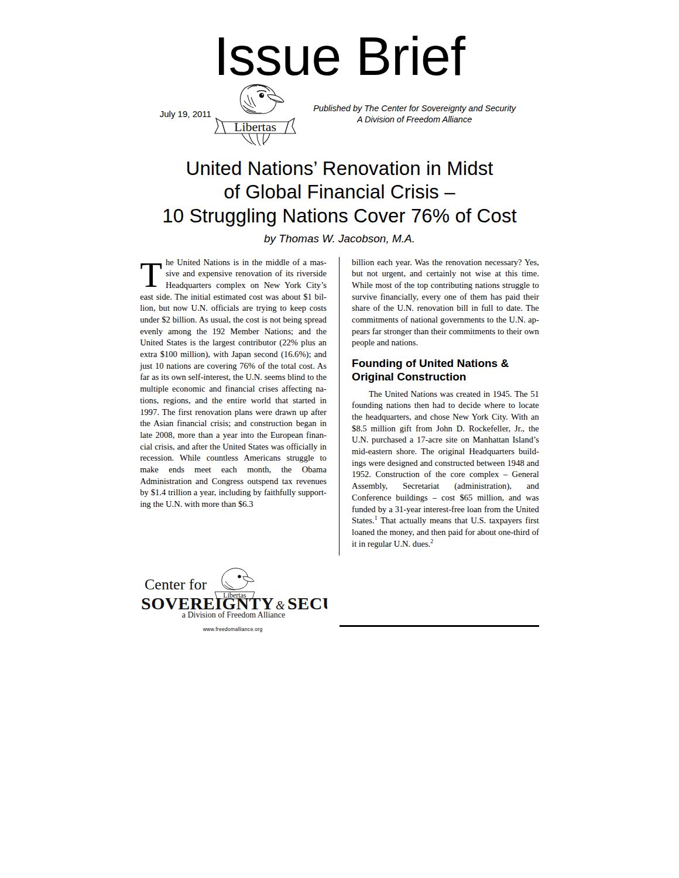Issue Brief
July 19, 2011
Libertas
Published by The Center for Sovereignty and Security
A Division of Freedom Alliance
United Nations’ Renovation in Midst
of Global Financial Crisis –
10 Struggling Nations Cover 76% of Cost
by Thomas W. Jacobson, M.A.
The United Nations is in the middle of a massive and expensive renovation of its riverside Headquarters complex on New York City’s east side. The initial estimated cost was about $1 billion, but now U.N. officials are trying to keep costs under $2 billion. As usual, the cost is not being spread evenly among the 192 Member Nations; and the United States is the largest contributor (22% plus an extra $100 million), with Japan second (16.6%); and just 10 nations are covering 76% of the total cost. As far as its own self-interest, the U.N. seems blind to the multiple economic and financial crises affecting nations, regions, and the entire world that started in 1997. The first renovation plans were drawn up after the Asian financial crisis; and construction began in late 2008, more than a year into the European financial crisis, and after the United States was officially in recession. While countless Americans struggle to make ends meet each month, the Obama Administration and Congress outspend tax revenues by $1.4 trillion a year, including by faithfully supporting the U.N. with more than $6.3
billion each year. Was the renovation necessary? Yes, but not urgent, and certainly not wise at this time. While most of the top contributing nations struggle to survive financially, every one of them has paid their share of the U.N. renovation bill in full to date. The commitments of national governments to the U.N. appears far stronger than their commitments to their own people and nations.
Founding of United Nations &
Original Construction
The United Nations was created in 1945. The 51 founding nations then had to decide where to locate the headquarters, and chose New York City. With an $8.5 million gift from John D. Rockefeller, Jr., the U.N. purchased a 17-acre site on Manhattan Island’s mid-eastern shore. The original Headquarters buildings were designed and constructed between 1948 and 1952. Construction of the core complex – General Assembly, Secretariat (administration), and Conference buildings – cost $65 million, and was funded by a 31-year interest-free loan from the United States.1 That actually means that U.S. taxpayers first loaned the money, and then paid for about one-third of it in regular U.N. dues.2
Libertas Center for SOVEREIGNTY & SECURITY a Division of Freedom Alliance
www.freedomalliance.org